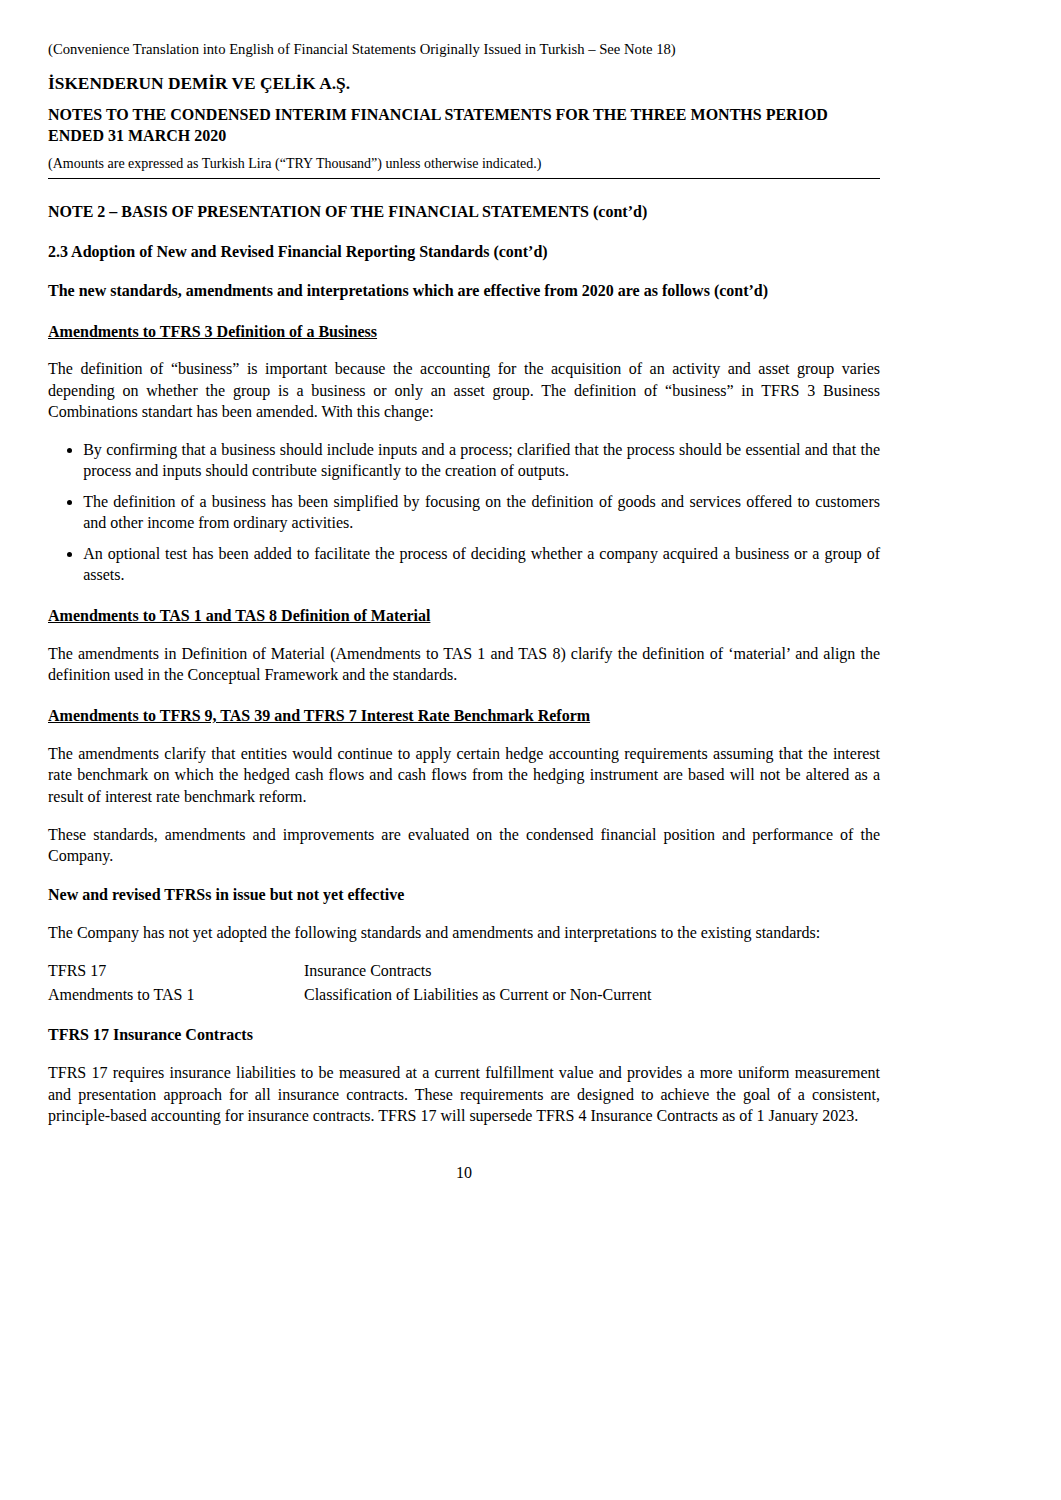(Convenience Translation into English of Financial Statements Originally Issued in Turkish – See Note 18)
İSKENDERUN DEMİR VE ÇELİK A.Ş.
NOTES TO THE CONDENSED INTERIM FINANCIAL STATEMENTS FOR THE THREE MONTHS PERIOD ENDED 31 MARCH 2020
(Amounts are expressed as Turkish Lira (“TRY Thousand”) unless otherwise indicated.)
NOTE 2 – BASIS OF PRESENTATION OF THE FINANCIAL STATEMENTS (cont’d)
2.3 Adoption of New and Revised Financial Reporting Standards (cont’d)
The new standards, amendments and interpretations which are effective from 2020 are as follows (cont’d)
Amendments to TFRS 3 Definition of a Business
The definition of “business” is important because the accounting for the acquisition of an activity and asset group varies depending on whether the group is a business or only an asset group. The definition of “business” in TFRS 3 Business Combinations standart has been amended. With this change:
By confirming that a business should include inputs and a process; clarified that the process should be essential and that the process and inputs should contribute significantly to the creation of outputs.
The definition of a business has been simplified by focusing on the definition of goods and services offered to customers and other income from ordinary activities.
An optional test has been added to facilitate the process of deciding whether a company acquired a business or a group of assets.
Amendments to TAS 1 and TAS 8 Definition of Material
The amendments in Definition of Material (Amendments to TAS 1 and TAS 8) clarify the definition of ‘material’ and align the definition used in the Conceptual Framework and the standards.
Amendments to TFRS 9, TAS 39 and TFRS 7 Interest Rate Benchmark Reform
The amendments clarify that entities would continue to apply certain hedge accounting requirements assuming that the interest rate benchmark on which the hedged cash flows and cash flows from the hedging instrument are based will not be altered as a result of interest rate benchmark reform.
These standards, amendments and improvements are evaluated on the condensed financial position and performance of the Company.
New and revised TFRSs in issue but not yet effective
The Company has not yet adopted the following standards and amendments and interpretations to the existing standards:
TFRS 17
Insurance Contracts
Amendments to TAS 1
Classification of Liabilities as Current or Non-Current
TFRS 17 Insurance Contracts
TFRS 17 requires insurance liabilities to be measured at a current fulfillment value and provides a more uniform measurement and presentation approach for all insurance contracts. These requirements are designed to achieve the goal of a consistent, principle-based accounting for insurance contracts. TFRS 17 will supersede TFRS 4 Insurance Contracts as of 1 January 2023.
10